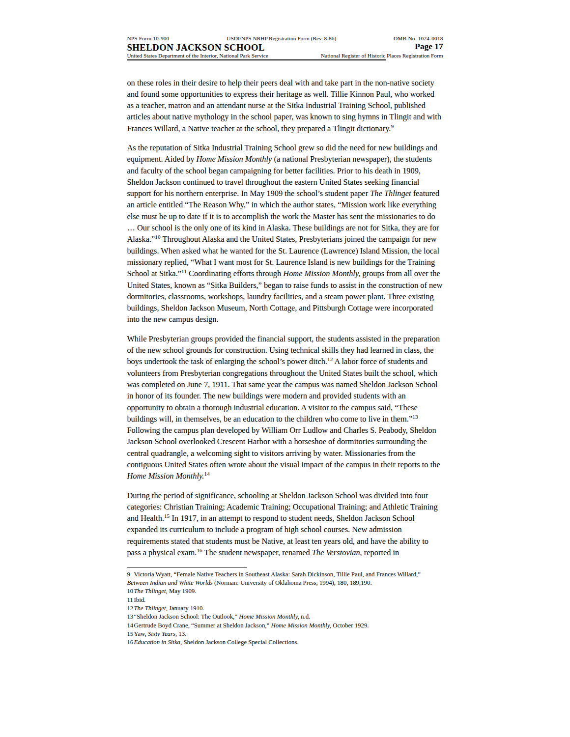NPS Form 10-900
USDI/NPS NRHP Registration Form (Rev. 8-86)
OMB No. 1024-0018
SHELDON JACKSON SCHOOL
Page 17
United States Department of the Interior, National Park Service
National Register of Historic Places Registration Form
on these roles in their desire to help their peers deal with and take part in the non-native society and found some opportunities to express their heritage as well. Tillie Kinnon Paul, who worked as a teacher, matron and an attendant nurse at the Sitka Industrial Training School, published articles about native mythology in the school paper, was known to sing hymns in Tlingit and with Frances Willard, a Native teacher at the school, they prepared a Tlingit dictionary.9
As the reputation of Sitka Industrial Training School grew so did the need for new buildings and equipment. Aided by Home Mission Monthly (a national Presbyterian newspaper), the students and faculty of the school began campaigning for better facilities. Prior to his death in 1909, Sheldon Jackson continued to travel throughout the eastern United States seeking financial support for his northern enterprise. In May 1909 the school’s student paper The Thlinget featured an article entitled “The Reason Why,” in which the author states, “Mission work like everything else must be up to date if it is to accomplish the work the Master has sent the missionaries to do … Our school is the only one of its kind in Alaska. These buildings are not for Sitka, they are for Alaska.”10 Throughout Alaska and the United States, Presbyterians joined the campaign for new buildings. When asked what he wanted for the St. Laurence (Lawrence) Island Mission, the local missionary replied, “What I want most for St. Laurence Island is new buildings for the Training School at Sitka.”11 Coordinating efforts through Home Mission Monthly, groups from all over the United States, known as “Sitka Builders,” began to raise funds to assist in the construction of new dormitories, classrooms, workshops, laundry facilities, and a steam power plant. Three existing buildings, Sheldon Jackson Museum, North Cottage, and Pittsburgh Cottage were incorporated into the new campus design.
While Presbyterian groups provided the financial support, the students assisted in the preparation of the new school grounds for construction. Using technical skills they had learned in class, the boys undertook the task of enlarging the school’s power ditch.12 A labor force of students and volunteers from Presbyterian congregations throughout the United States built the school, which was completed on June 7, 1911. That same year the campus was named Sheldon Jackson School in honor of its founder. The new buildings were modern and provided students with an opportunity to obtain a thorough industrial education. A visitor to the campus said, “These buildings will, in themselves, be an education to the children who come to live in them.”13 Following the campus plan developed by William Orr Ludlow and Charles S. Peabody, Sheldon Jackson School overlooked Crescent Harbor with a horseshoe of dormitories surrounding the central quadrangle, a welcoming sight to visitors arriving by water. Missionaries from the contiguous United States often wrote about the visual impact of the campus in their reports to the Home Mission Monthly.14
During the period of significance, schooling at Sheldon Jackson School was divided into four categories: Christian Training; Academic Training; Occupational Training; and Athletic Training and Health.15 In 1917, in an attempt to respond to student needs, Sheldon Jackson School expanded its curriculum to include a program of high school courses. New admission requirements stated that students must be Native, at least ten years old, and have the ability to pass a physical exam.16 The student newspaper, renamed The Verstovian, reported in
9 Victoria Wyatt, “Female Native Teachers in Southeast Alaska: Sarah Dickinson, Tillie Paul, and Frances Willard,” Between Indian and White Worlds (Norman: University of Oklahoma Press, 1994), 180, 189,190.
10 The Thlinget, May 1909.
11 Ibid.
12 The Thlinget, January 1910.
13“Sheldon Jackson School: The Outlook,” Home Mission Monthly, n.d.
14 Gertrude Boyd Crane, “Summer at Sheldon Jackson,” Home Mission Monthly, October 1929.
15 Yaw, Sixty Years, 13.
16 Education in Sitka, Sheldon Jackson College Special Collections.